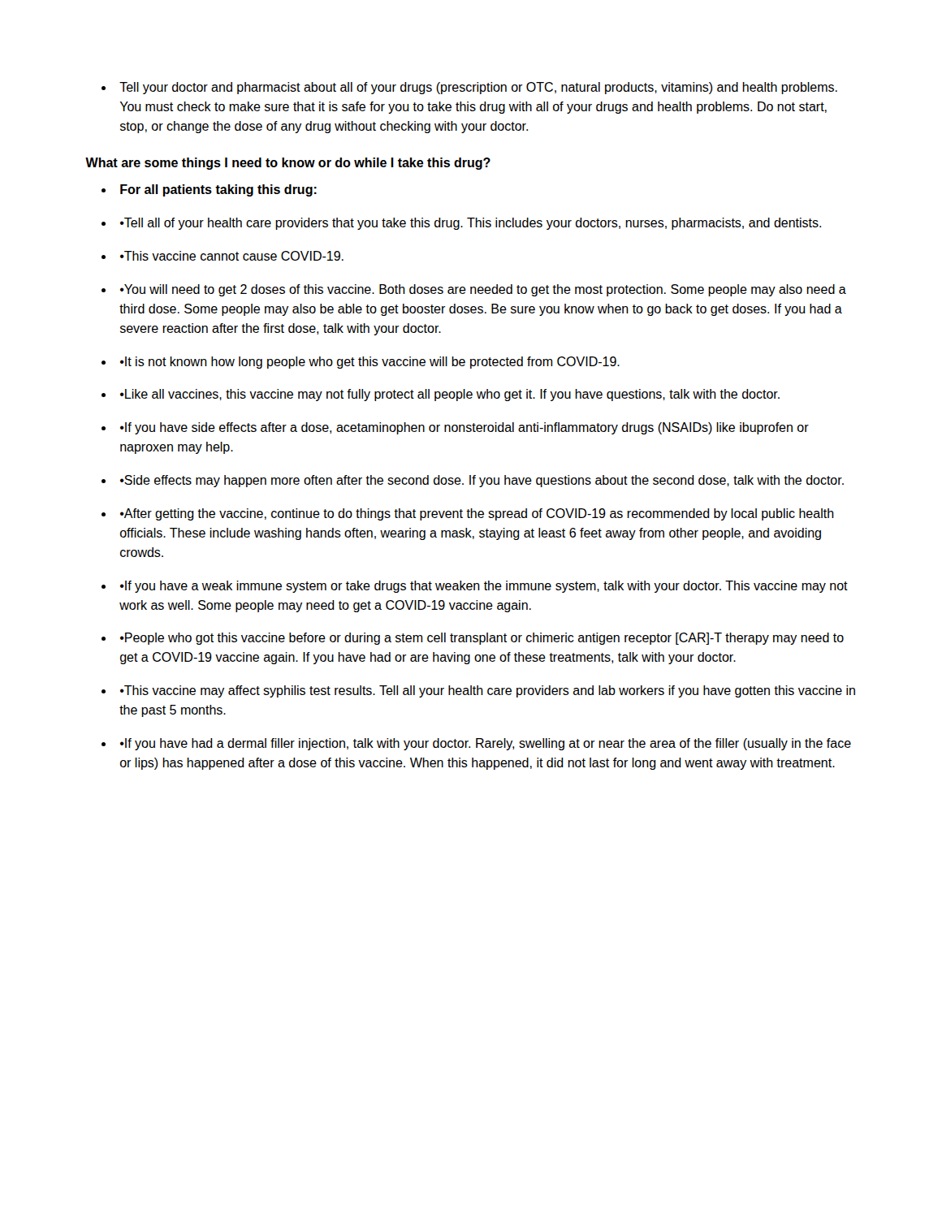Tell your doctor and pharmacist about all of your drugs (prescription or OTC, natural products, vitamins) and health problems. You must check to make sure that it is safe for you to take this drug with all of your drugs and health problems. Do not start, stop, or change the dose of any drug without checking with your doctor.
What are some things I need to know or do while I take this drug?
For all patients taking this drug:
•Tell all of your health care providers that you take this drug. This includes your doctors, nurses, pharmacists, and dentists.
•This vaccine cannot cause COVID-19.
•You will need to get 2 doses of this vaccine. Both doses are needed to get the most protection. Some people may also need a third dose. Some people may also be able to get booster doses. Be sure you know when to go back to get doses. If you had a severe reaction after the first dose, talk with your doctor.
•It is not known how long people who get this vaccine will be protected from COVID-19.
•Like all vaccines, this vaccine may not fully protect all people who get it. If you have questions, talk with the doctor.
•If you have side effects after a dose, acetaminophen or nonsteroidal anti-inflammatory drugs (NSAIDs) like ibuprofen or naproxen may help.
•Side effects may happen more often after the second dose. If you have questions about the second dose, talk with the doctor.
•After getting the vaccine, continue to do things that prevent the spread of COVID-19 as recommended by local public health officials. These include washing hands often, wearing a mask, staying at least 6 feet away from other people, and avoiding crowds.
•If you have a weak immune system or take drugs that weaken the immune system, talk with your doctor. This vaccine may not work as well. Some people may need to get a COVID-19 vaccine again.
•People who got this vaccine before or during a stem cell transplant or chimeric antigen receptor [CAR]-T therapy may need to get a COVID-19 vaccine again. If you have had or are having one of these treatments, talk with your doctor.
•This vaccine may affect syphilis test results. Tell all your health care providers and lab workers if you have gotten this vaccine in the past 5 months.
•If you have had a dermal filler injection, talk with your doctor. Rarely, swelling at or near the area of the filler (usually in the face or lips) has happened after a dose of this vaccine. When this happened, it did not last for long and went away with treatment.